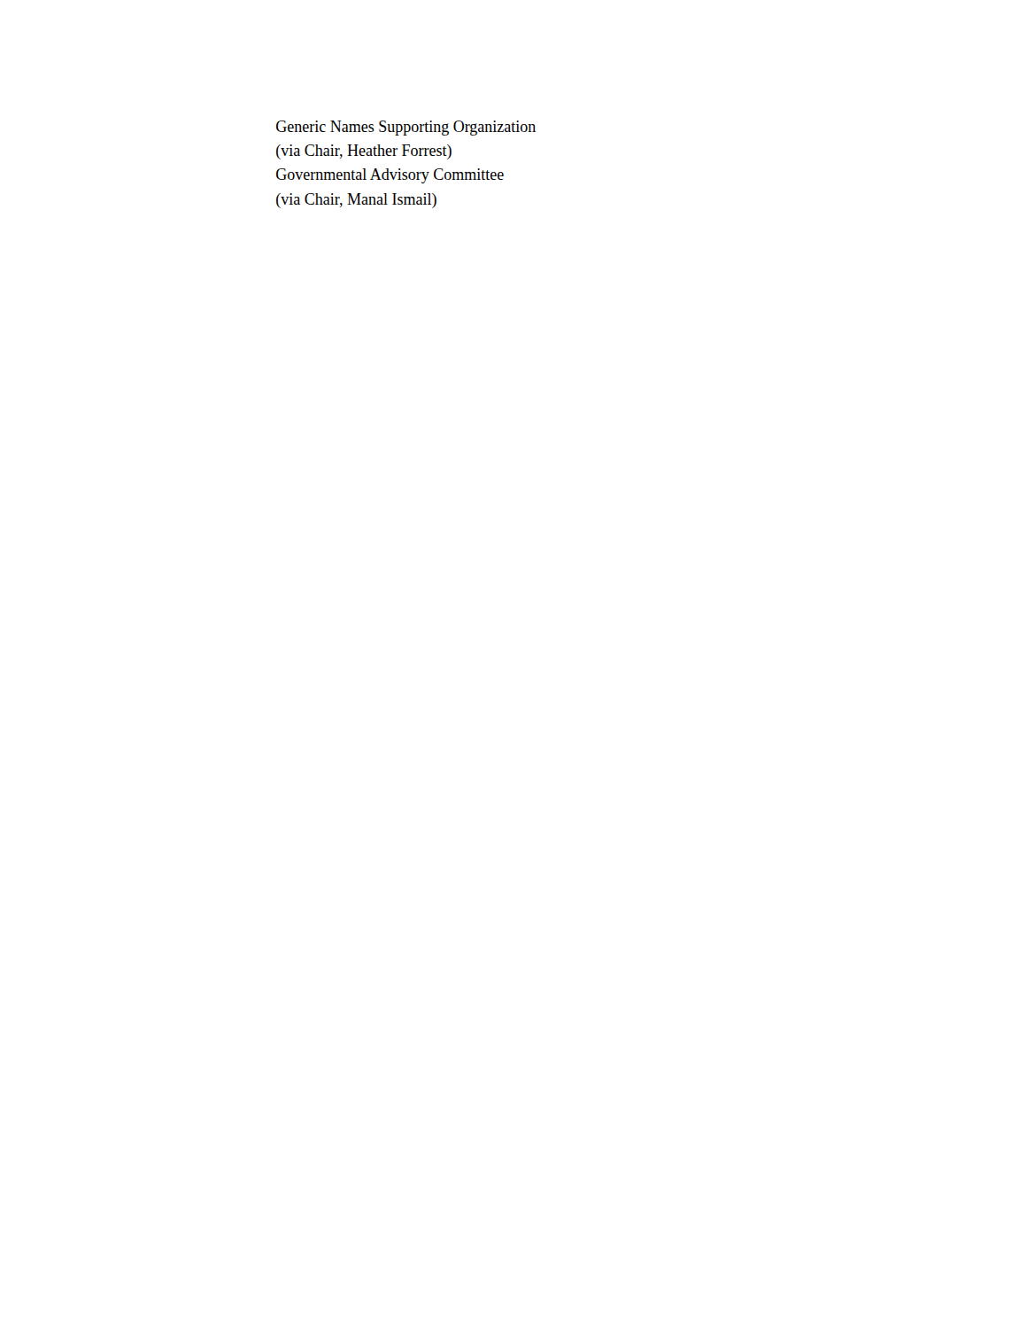Generic Names Supporting Organization
(via Chair, Heather Forrest)
Governmental Advisory Committee
(via Chair, Manal Ismail)